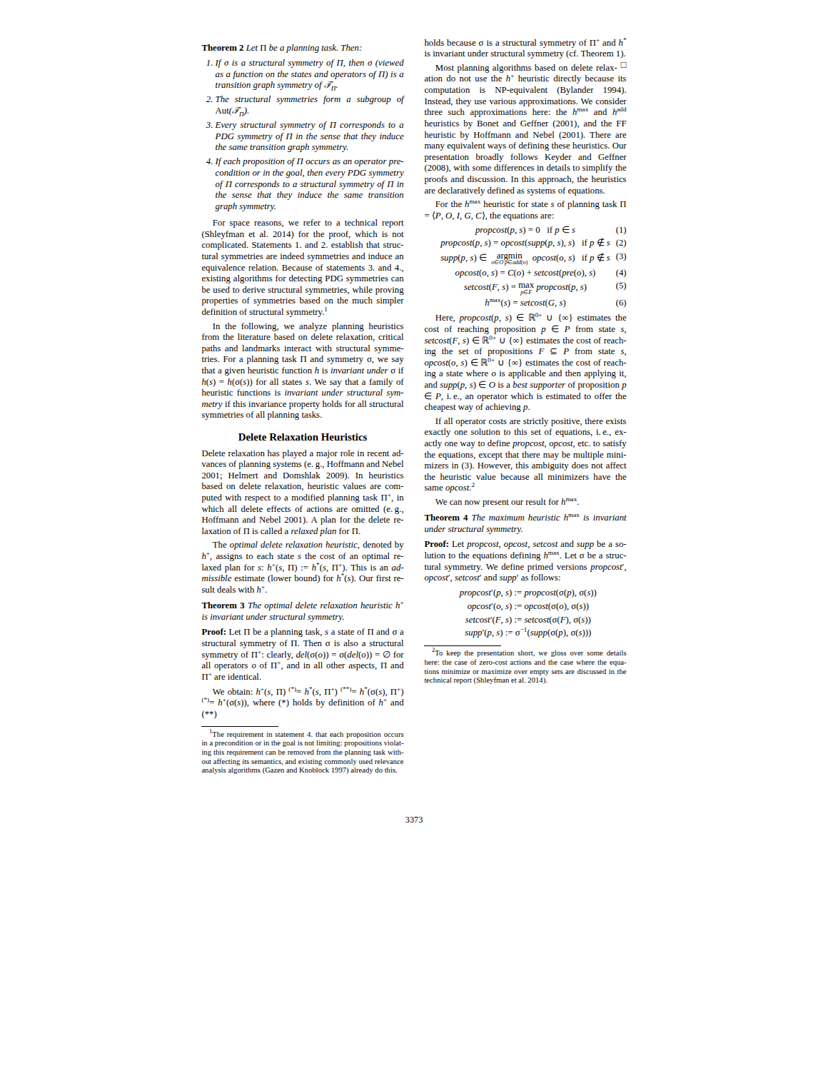Theorem 2 Let Π be a planning task. Then:
If σ is a structural symmetry of Π, then σ (viewed as a function on the states and operators of Π) is a transition graph symmetry of 𝒯Π.
The structural symmetries form a subgroup of Aut(𝒯Π).
Every structural symmetry of Π corresponds to a PDG symmetry of Π in the sense that they induce the same transition graph symmetry.
If each proposition of Π occurs as an operator precondition or in the goal, then every PDG symmetry of Π corresponds to a structural symmetry of Π in the sense that they induce the same transition graph symmetry.
For space reasons, we refer to a technical report (Shleyfman et al. 2014) for the proof, which is not complicated. Statements 1. and 2. establish that structural symmetries are indeed symmetries and induce an equivalence relation. Because of statements 3. and 4., existing algorithms for detecting PDG symmetries can be used to derive structural symmetries, while proving properties of symmetries based on the much simpler definition of structural symmetry.1
In the following, we analyze planning heuristics from the literature based on delete relaxation, critical paths and landmarks interact with structural symmetries. For a planning task Π and symmetry σ, we say that a given heuristic function h is invariant under σ if h(s) = h(σ(s)) for all states s. We say that a family of heuristic functions is invariant under structural symmetry if this invariance property holds for all structural symmetries of all planning tasks.
Delete Relaxation Heuristics
Delete relaxation has played a major role in recent advances of planning systems (e. g., Hoffmann and Nebel 2001; Helmert and Domshlak 2009). In heuristics based on delete relaxation, heuristic values are computed with respect to a modified planning task Π+, in which all delete effects of actions are omitted (e. g., Hoffmann and Nebel 2001). A plan for the delete relaxation of Π is called a relaxed plan for Π.
The optimal delete relaxation heuristic, denoted by h+, assigns to each state s the cost of an optimal relaxed plan for s: h+(s, Π) := h*(s, Π+). This is an admissible estimate (lower bound) for h*(s). Our first result deals with h+.
Theorem 3 The optimal delete relaxation heuristic h+ is invariant under structural symmetry.
Proof: Let Π be a planning task, s a state of Π and σ a structural symmetry of Π. Then σ is also a structural symmetry of Π+: clearly, del(σ(o)) = σ(del(o)) = ∅ for all operators o of Π+, and in all other aspects, Π and Π+ are identical.
We obtain: h+(s, Π) (*)= h*(s, Π+) (**)= h*(σ(s), Π+) (*)= h+(σ(s)), where (*) holds by definition of h+ and (**)
1The requirement in statement 4. that each proposition occurs in a precondition or in the goal is not limiting: propositions violating this requirement can be removed from the planning task without affecting its semantics, and existing commonly used relevance analysis algorithms (Gazen and Knoblock 1997) already do this.
holds because σ is a structural symmetry of Π+ and h* is invariant under structural symmetry (cf. Theorem 1). □
Most planning algorithms based on delete relaxation do not use the h+ heuristic directly because its computation is NP-equivalent (Bylander 1994). Instead, they use various approximations. We consider three such approximations here: the hmax and hadd heuristics by Bonet and Geffner (2001), and the FF heuristic by Hoffmann and Nebel (2001). There are many equivalent ways of defining these heuristics. Our presentation broadly follows Keyder and Geffner (2008), with some differences in details to simplify the proofs and discussion. In this approach, the heuristics are declaratively defined as systems of equations.
For the hmax heuristic for state s of planning task Π = ⟨P, O, I, G, C⟩, the equations are:
propcost(p, s) = 0 if p ∈ s (1)
propcost(p, s) = opcost(supp(p, s), s) if p ∉ s (2)
supp(p, s) ∈ argmin o∈O:p∈add(o) opcost(o, s) if p ∉ s (3)
opcost(o, s) = C(o) + setcost(pre(o), s) (4)
setcost(F, s) = max p∈F propcost(p, s) (5)
hmax(s) = setcost(G, s) (6)
Here, propcost(p, s) ∈ ℝ0+ ∪ {∞} estimates the cost of reaching proposition p ∈ P from state s, setcost(F, s) ∈ ℝ0+ ∪ {∞} estimates the cost of reaching the set of propositions F ⊆ P from state s, opcost(o, s) ∈ ℝ0+ ∪ {∞} estimates the cost of reaching a state where o is applicable and then applying it, and supp(p, s) ∈ O is a best supporter of proposition p ∈ P, i. e., an operator which is estimated to offer the cheapest way of achieving p.
If all operator costs are strictly positive, there exists exactly one solution to this set of equations, i. e., exactly one way to define propcost, opcost, etc. to satisfy the equations, except that there may be multiple minimizers in (3). However, this ambiguity does not affect the heuristic value because all minimizers have the same opcost.2
We can now present our result for hmax.
Theorem 4 The maximum heuristic hmax is invariant under structural symmetry.
Proof: Let propcost, opcost, setcost and supp be a solution to the equations defining hmax. Let σ be a structural symmetry. We define primed versions propcost′, opcost′, setcost′ and supp′ as follows:
propcost′(p, s) := propcost(σ(p), σ(s)) opcost′(o, s) := opcost(σ(o), σ(s)) setcost′(F, s) := setcost(σ(F), σ(s)) supp′(p, s) := σ−1(supp(σ(p), σ(s)))
2To keep the presentation short, we gloss over some details here: the case of zero-cost actions and the case where the equations minimize or maximize over empty sets are discussed in the technical report (Shleyfman et al. 2014).
3373